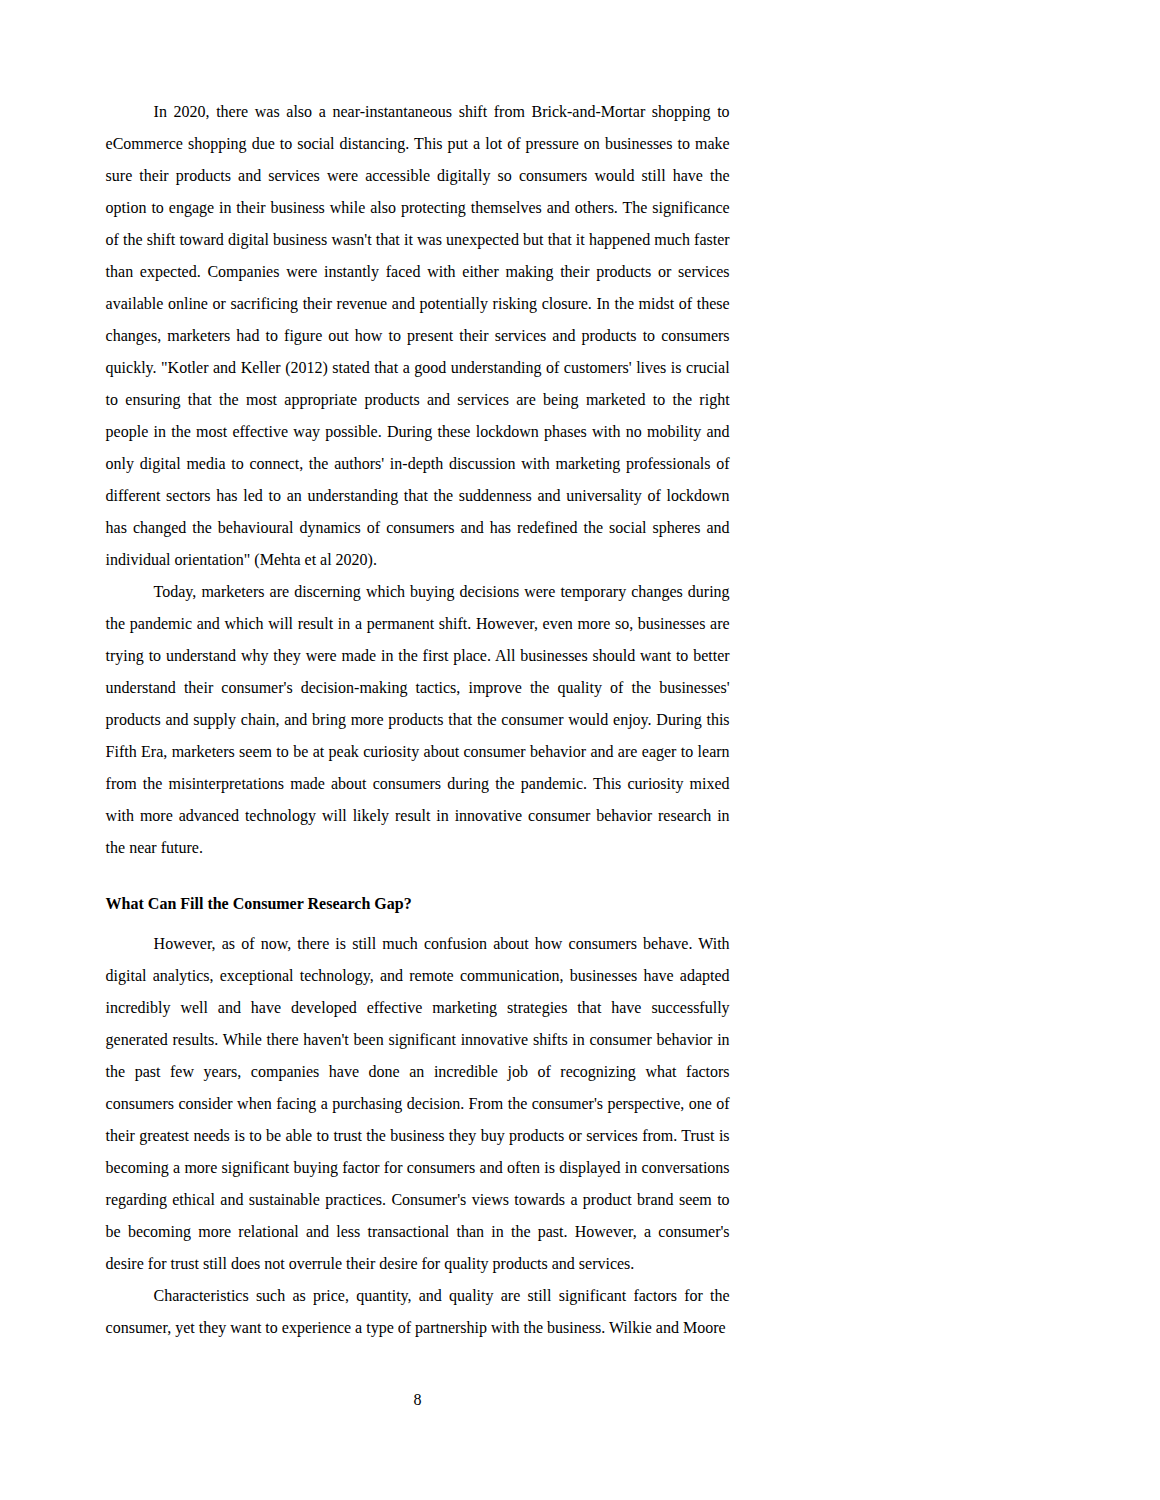In 2020, there was also a near-instantaneous shift from Brick-and-Mortar shopping to eCommerce shopping due to social distancing. This put a lot of pressure on businesses to make sure their products and services were accessible digitally so consumers would still have the option to engage in their business while also protecting themselves and others. The significance of the shift toward digital business wasn't that it was unexpected but that it happened much faster than expected. Companies were instantly faced with either making their products or services available online or sacrificing their revenue and potentially risking closure. In the midst of these changes, marketers had to figure out how to present their services and products to consumers quickly. "Kotler and Keller (2012) stated that a good understanding of customers' lives is crucial to ensuring that the most appropriate products and services are being marketed to the right people in the most effective way possible. During these lockdown phases with no mobility and only digital media to connect, the authors' in-depth discussion with marketing professionals of different sectors has led to an understanding that the suddenness and universality of lockdown has changed the behavioural dynamics of consumers and has redefined the social spheres and individual orientation" (Mehta et al 2020).
Today, marketers are discerning which buying decisions were temporary changes during the pandemic and which will result in a permanent shift. However, even more so, businesses are trying to understand why they were made in the first place. All businesses should want to better understand their consumer's decision-making tactics, improve the quality of the businesses' products and supply chain, and bring more products that the consumer would enjoy. During this Fifth Era, marketers seem to be at peak curiosity about consumer behavior and are eager to learn from the misinterpretations made about consumers during the pandemic. This curiosity mixed with more advanced technology will likely result in innovative consumer behavior research in the near future.
What Can Fill the Consumer Research Gap?
However, as of now, there is still much confusion about how consumers behave. With digital analytics, exceptional technology, and remote communication, businesses have adapted incredibly well and have developed effective marketing strategies that have successfully generated results. While there haven't been significant innovative shifts in consumer behavior in the past few years, companies have done an incredible job of recognizing what factors consumers consider when facing a purchasing decision. From the consumer's perspective, one of their greatest needs is to be able to trust the business they buy products or services from. Trust is becoming a more significant buying factor for consumers and often is displayed in conversations regarding ethical and sustainable practices. Consumer's views towards a product brand seem to be becoming more relational and less transactional than in the past. However, a consumer's desire for trust still does not overrule their desire for quality products and services.
Characteristics such as price, quantity, and quality are still significant factors for the consumer, yet they want to experience a type of partnership with the business. Wilkie and Moore
8